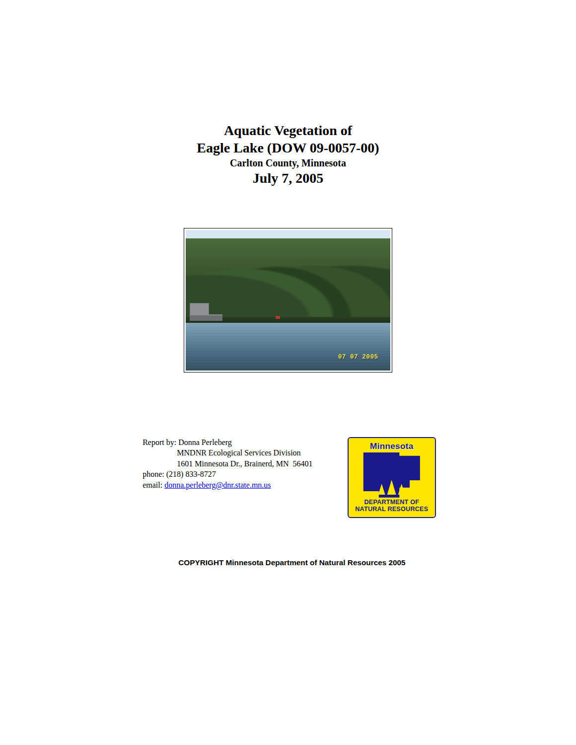Aquatic Vegetation of
Eagle Lake (DOW 09-0057-00)
Carlton County, Minnesota
July 7, 2005
07 07 2005
Report by: Donna Perleberg
MNDNR Ecological Services Division
1601 Minnesota Dr., Brainerd, MN 56401
phone: (218) 833-8727
email: donna.perleberg@dnr.state.mn.us
Minnesota
DEPARTMENT OF
NATURAL RESOURCES
COPYRIGHT Minnesota Department of Natural Resources 2005